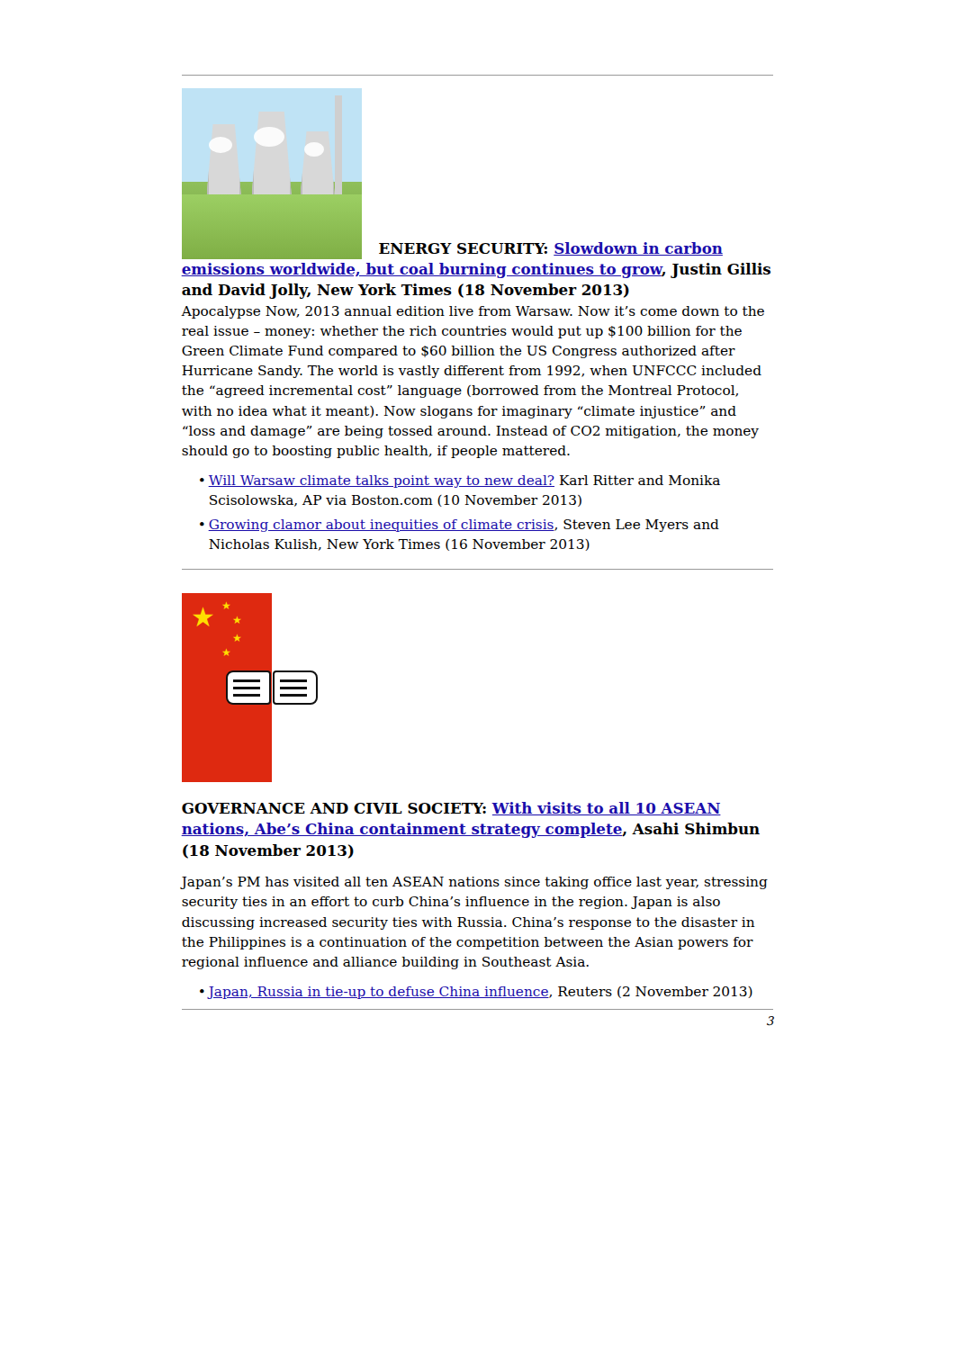ENERGY SECURITY: Slowdown in carbon emissions worldwide, but coal burning continues to grow, Justin Gillis and David Jolly, New York Times (18 November 2013)
Apocalypse Now, 2013 annual edition live from Warsaw. Now it’s come down to the real issue – money: whether the rich countries would put up $100 billion for the Green Climate Fund compared to $60 billion the US Congress authorized after Hurricane Sandy. The world is vastly different from 1992, when UNFCCC included the “agreed incremental cost” language (borrowed from the Montreal Protocol, with no idea what it meant). Now slogans for imaginary “climate injustice” and “loss and damage” are being tossed around. Instead of CO2 mitigation, the money should go to boosting public health, if people mattered.
Will Warsaw climate talks point way to new deal? Karl Ritter and Monika Scisolowska, AP via Boston.com (10 November 2013)
Growing clamor about inequities of climate crisis, Steven Lee Myers and Nicholas Kulish, New York Times (16 November 2013)
★ ★ ★ ★ ★
GOVERNANCE AND CIVIL SOCIETY: With visits to all 10 ASEAN nations, Abe’s China containment strategy complete, Asahi Shimbun (18 November 2013)
Japan’s PM has visited all ten ASEAN nations since taking office last year, stressing security ties in an effort to curb China’s influence in the region. Japan is also discussing increased security ties with Russia. China’s response to the disaster in the Philippines is a continuation of the competition between the Asian powers for regional influence and alliance building in Southeast Asia.
Japan, Russia in tie-up to defuse China influence, Reuters (2 November 2013)
3